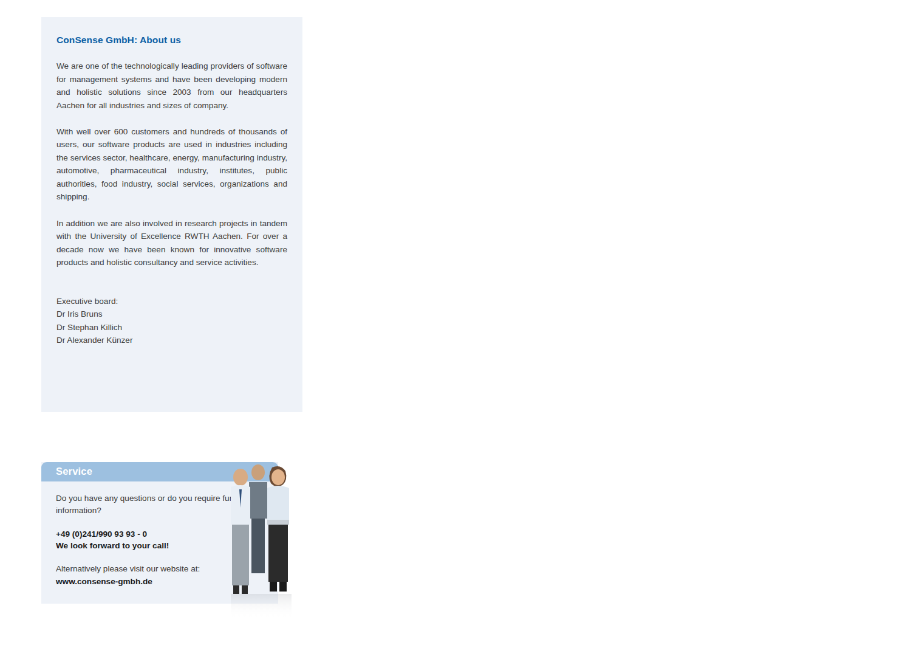ConSense GmbH: About us
We are one of the technologically leading providers of software for management systems and have been developing modern and holistic solutions since 2003 from our headquarters Aachen for all industries and sizes of company.
With well over 600 customers and hundreds of thousands of users, our software products are used in industries including the services sector, healthcare, energy, manufacturing industry, automotive, pharmaceutical industry, institutes, public authorities, food industry, social services, organizations and shipping.
In addition we are also involved in research projects in tandem with the University of Excellence RWTH Aachen. For over a decade now we have been known for innovative software products and holistic consultancy and service activities.
Executive board:
Dr Iris Bruns
Dr Stephan Killich
Dr Alexander Künzer
Service
Do you have any questions or do you require further information?
+49 (0)241/990 93 93 - 0 We look forward to your call!
Alternatively please visit our website at:
www.consense-gmbh.de